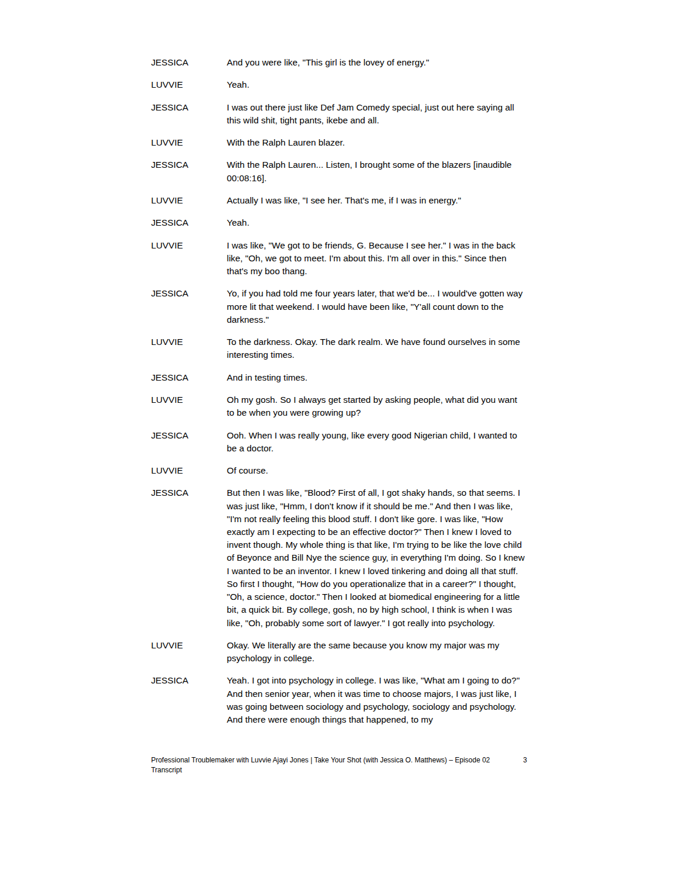| JESSICA | And you were like, "This girl is the lovey of energy." |
| LUVVIE | Yeah. |
| JESSICA | I was out there just like Def Jam Comedy special, just out here saying all this wild shit, tight pants, ikebe and all. |
| LUVVIE | With the Ralph Lauren blazer. |
| JESSICA | With the Ralph Lauren... Listen, I brought some of the blazers [inaudible 00:08:16]. |
| LUVVIE | Actually I was like, "I see her. That's me, if I was in energy." |
| JESSICA | Yeah. |
| LUVVIE | I was like, "We got to be friends, G. Because I see her." I was in the back like, "Oh, we got to meet. I'm about this. I'm all over in this." Since then that's my boo thang. |
| JESSICA | Yo, if you had told me four years later, that we'd be... I would've gotten way more lit that weekend. I would have been like, "Y'all count down to the darkness." |
| LUVVIE | To the darkness. Okay. The dark realm. We have found ourselves in some interesting times. |
| JESSICA | And in testing times. |
| LUVVIE | Oh my gosh. So I always get started by asking people, what did you want to be when you were growing up? |
| JESSICA | Ooh. When I was really young, like every good Nigerian child, I wanted to be a doctor. |
| LUVVIE | Of course. |
| JESSICA | But then I was like, "Blood? First of all, I got shaky hands, so that seems. I was just like, "Hmm, I don't know if it should be me." And then I was like, "I'm not really feeling this blood stuff. I don't like gore. I was like, "How exactly am I expecting to be an effective doctor?" Then I knew I loved to invent though. My whole thing is that like, I'm trying to be like the love child of Beyonce and Bill Nye the science guy, in everything I'm doing. So I knew I wanted to be an inventor. I knew I loved tinkering and doing all that stuff. So first I thought, "How do you operationalize that in a career?" I thought, "Oh, a science, doctor." Then I looked at biomedical engineering for a little bit, a quick bit. By college, gosh, no by high school, I think is when I was like, "Oh, probably some sort of lawyer." I got really into psychology. |
| LUVVIE | Okay. We literally are the same because you know my major was my psychology in college. |
| JESSICA | Yeah. I got into psychology in college. I was like, "What am I going to do?" And then senior year, when it was time to choose majors, I was just like, I was going between sociology and psychology, sociology and psychology. And there were enough things that happened, to my |
Professional Troublemaker with Luvvie Ajayi Jones | Take Your Shot (with Jessica O. Matthews) – Episode 02 Transcript
3